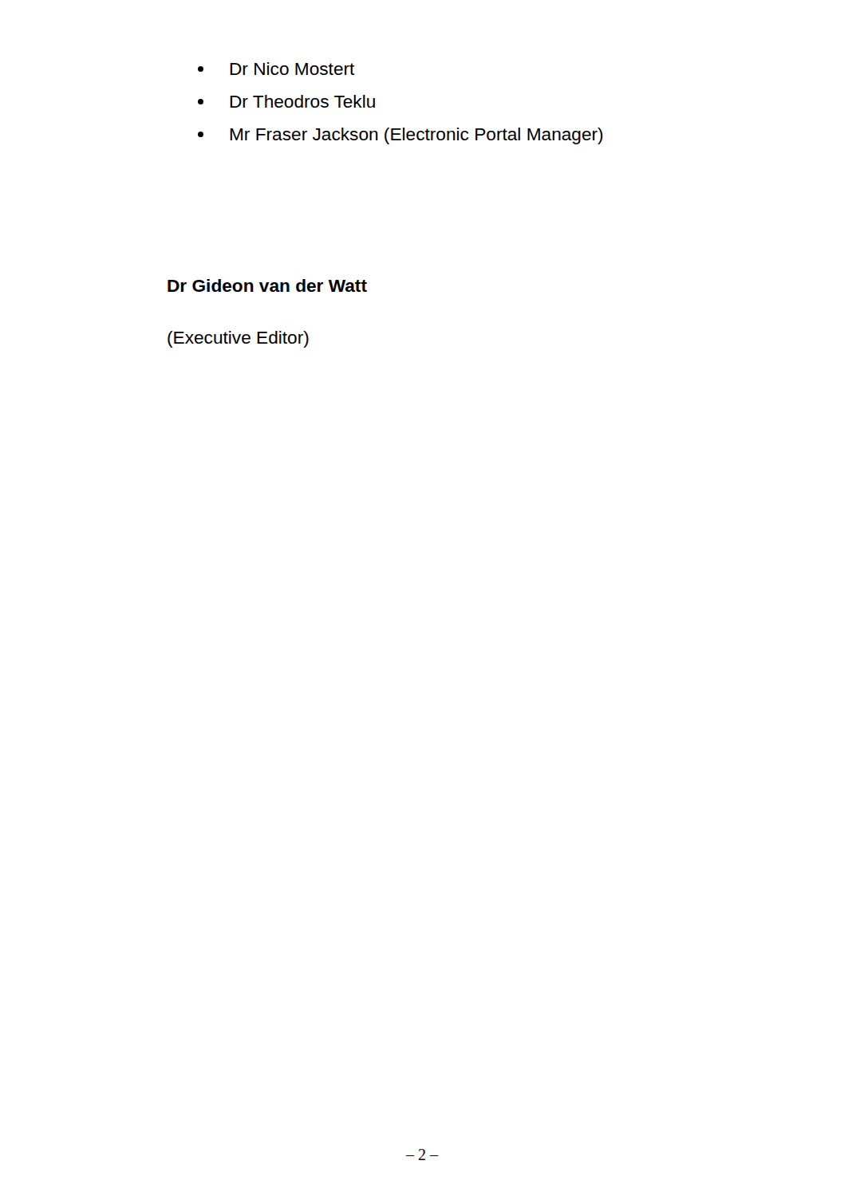Dr Nico Mostert
Dr Theodros Teklu
Mr Fraser Jackson (Electronic Portal Manager)
Dr Gideon van der Watt
(Executive Editor)
– 2 –